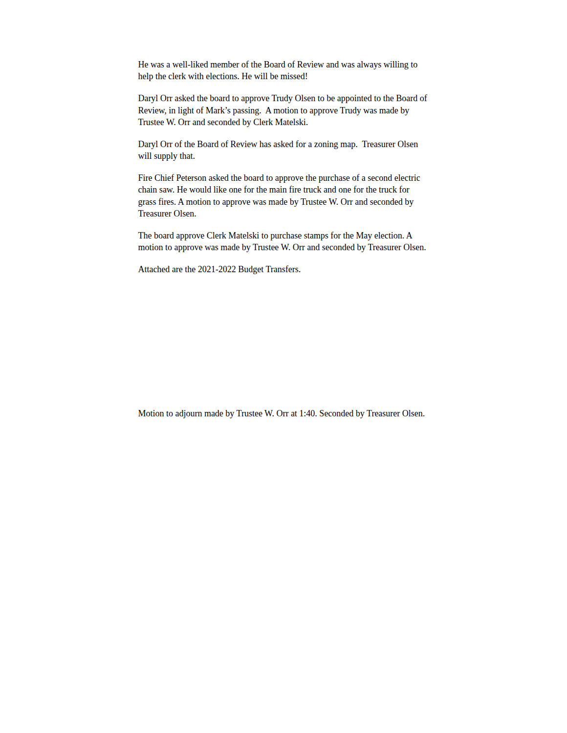He was a well-liked member of the Board of Review and was always willing to help the clerk with elections. He will be missed!
Daryl Orr asked the board to approve Trudy Olsen to be appointed to the Board of Review, in light of Mark’s passing. A motion to approve Trudy was made by Trustee W. Orr and seconded by Clerk Matelski.
Daryl Orr of the Board of Review has asked for a zoning map. Treasurer Olsen will supply that.
Fire Chief Peterson asked the board to approve the purchase of a second electric chain saw. He would like one for the main fire truck and one for the truck for grass fires. A motion to approve was made by Trustee W. Orr and seconded by Treasurer Olsen.
The board approve Clerk Matelski to purchase stamps for the May election. A motion to approve was made by Trustee W. Orr and seconded by Treasurer Olsen.
Attached are the 2021-2022 Budget Transfers.
Motion to adjourn made by Trustee W. Orr at 1:40. Seconded by Treasurer Olsen.